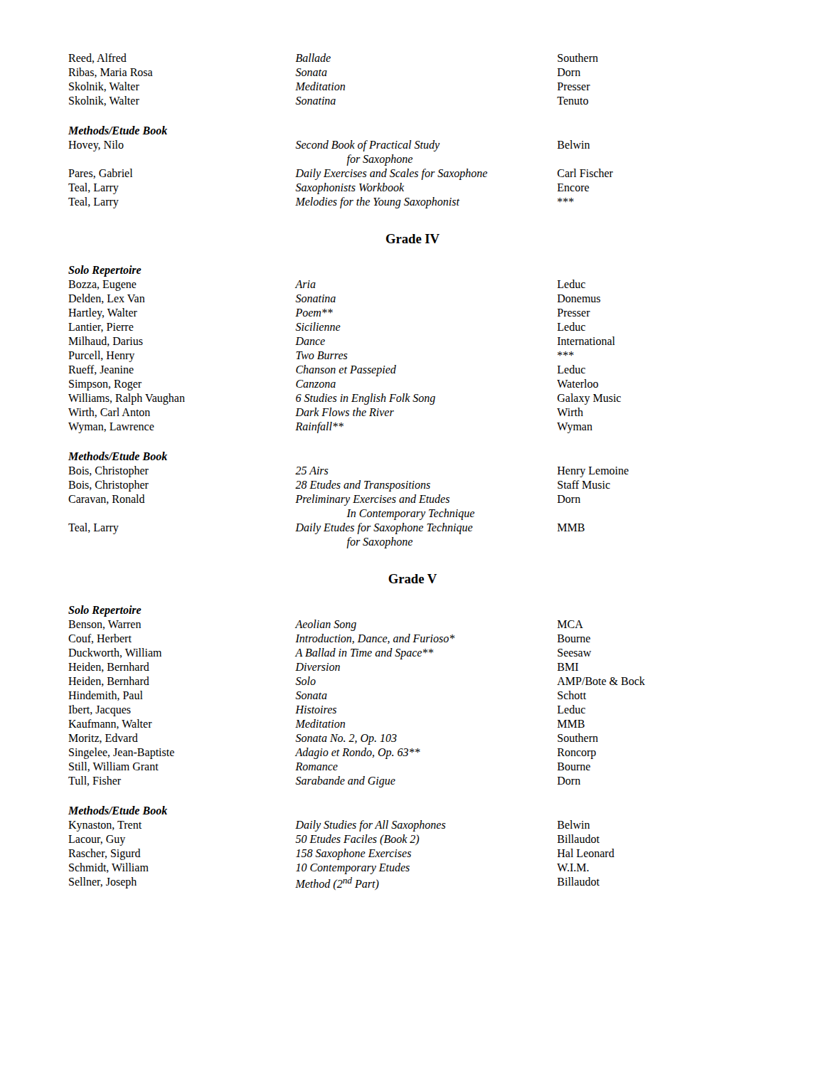| Reed, Alfred | Ballade | Southern |
| Ribas, Maria Rosa | Sonata | Dorn |
| Skolnik, Walter | Meditation | Presser |
| Skolnik, Walter | Sonatina | Tenuto |
Methods/Etude Book
| Hovey, Nilo | Second Book of Practical Study | Belwin |
| | for Saxophone | |
| Pares, Gabriel | Daily Exercises and Scales for Saxophone | Carl Fischer |
| Teal, Larry | Saxophonists Workbook | Encore |
| Teal, Larry | Melodies for the Young Saxophonist | *** |
Grade IV
Solo Repertoire
| Bozza, Eugene | Aria | Leduc |
| Delden, Lex Van | Sonatina | Donemus |
| Hartley, Walter | Poem** | Presser |
| Lantier, Pierre | Sicilienne | Leduc |
| Milhaud, Darius | Dance | International |
| Purcell, Henry | Two Burres | *** |
| Rueff, Jeanine | Chanson et Passepied | Leduc |
| Simpson, Roger | Canzona | Waterloo |
| Williams, Ralph Vaughan | 6 Studies in English Folk Song | Galaxy Music |
| Wirth, Carl Anton | Dark Flows the River | Wirth |
| Wyman, Lawrence | Rainfall** | Wyman |
Methods/Etude Book
| Bois, Christopher | 25 Airs | Henry Lemoine |
| Bois, Christopher | 28 Etudes and Transpositions | Staff Music |
| Caravan, Ronald | Preliminary Exercises and Etudes | Dorn |
| | In Contemporary Technique | |
| Teal, Larry | Daily Etudes for Saxophone Technique | MMB |
| | for Saxophone | |
Grade V
Solo Repertoire
| Benson, Warren | Aeolian Song | MCA |
| Couf, Herbert | Introduction, Dance, and Furioso* | Bourne |
| Duckworth, William | A Ballad in Time and Space** | Seesaw |
| Heiden, Bernhard | Diversion | BMI |
| Heiden, Bernhard | Solo | AMP/Bote & Bock |
| Hindemith, Paul | Sonata | Schott |
| Ibert, Jacques | Histoires | Leduc |
| Kaufmann, Walter | Meditation | MMB |
| Moritz, Edvard | Sonata No. 2, Op. 103 | Southern |
| Singelee, Jean-Baptiste | Adagio et Rondo, Op. 63** | Roncorp |
| Still, William Grant | Romance | Bourne |
| Tull, Fisher | Sarabande and Gigue | Dorn |
Methods/Etude Book
| Kynaston, Trent | Daily Studies for All Saxophones | Belwin |
| Lacour, Guy | 50 Etudes Faciles (Book 2) | Billaudot |
| Rascher, Sigurd | 158 Saxophone Exercises | Hal Leonard |
| Schmidt, William | 10 Contemporary Etudes | W.I.M. |
| Sellner, Joseph | Method (2 nd Part) | Billaudot |